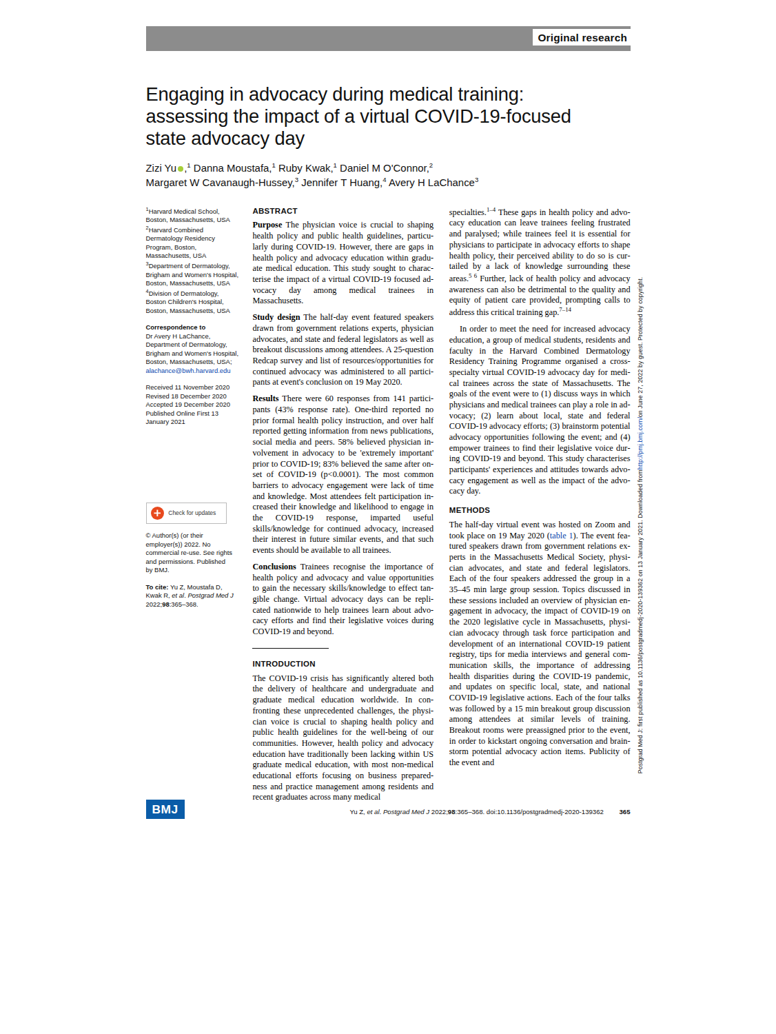Postgrad Med J: first published as 10.1136/postgradmedj-2020-139362 on 13 January 2021. Downloaded from http://pmj.bmj.com/ on June 27, 2022 by guest. Protected by copyright.
Original research
Engaging in advocacy during medical training:
assessing the impact of a virtual COVID-19-focused
state advocacy day
Zizi Yu ,1 Danna Moustafa,1 Ruby Kwak,1 Daniel M O'Connor,2
Margaret W Cavanaugh-Hussey,3 Jennifer T Huang,4 Avery H LaChance3
1Harvard Medical School,
Boston, Massachusetts, USA
2Harvard Combined
Dermatology Residency
Program, Boston,
Massachusetts, USA
3Department of Dermatology,
Brigham and Women's Hospital,
Boston, Massachusetts, USA
4Division of Dermatology,
Boston Children's Hospital,
Boston, Massachusetts, USA
Correspondence to
Dr Avery H LaChance,
Department of Dermatology,
Brigham and Women's Hospital,
Boston, Massachusetts, USA;
alachance@bwh.harvard.edu
Received 11 November 2020
Revised 18 December 2020
Accepted 19 December 2020
Published Online First 13
January 2021
Check for updates
© Author(s) (or their
employer(s)) 2022. No
commercial re-use. See rights
and permissions. Published
by BMJ.
To cite: Yu Z, Moustafa D,
Kwak R, et al. Postgrad Med J
2022;98:365–368.
ABSTRACT
Purpose The physician voice is crucial to shaping health policy and public health guidelines, particularly during COVID-19. However, there are gaps in health policy and advocacy education within graduate medical education. This study sought to characterise the impact of a virtual COVID-19 focused advocacy day among medical trainees in Massachusetts.
Study design The half-day event featured speakers drawn from government relations experts, physician advocates, and state and federal legislators as well as breakout discussions among attendees. A 25-question Redcap survey and list of resources/opportunities for continued advocacy was administered to all participants at event's conclusion on 19 May 2020.
Results There were 60 responses from 141 participants (43% response rate). One-third reported no prior formal health policy instruction, and over half reported getting information from news publications, social media and peers. 58% believed physician involvement in advocacy to be 'extremely important' prior to COVID-19; 83% believed the same after onset of COVID-19 (p<0.0001). The most common barriers to advocacy engagement were lack of time and knowledge. Most attendees felt participation increased their knowledge and likelihood to engage in the COVID-19 response, imparted useful skills/knowledge for continued advocacy, increased their interest in future similar events, and that such events should be available to all trainees.
Conclusions Trainees recognise the importance of health policy and advocacy and value opportunities to gain the necessary skills/knowledge to effect tangible change. Virtual advocacy days can be replicated nationwide to help trainees learn about advocacy efforts and find their legislative voices during COVID-19 and beyond.
INTRODUCTION
The COVID-19 crisis has significantly altered both the delivery of healthcare and undergraduate and graduate medical education worldwide. In confronting these unprecedented challenges, the physician voice is crucial to shaping health policy and public health guidelines for the well-being of our communities. However, health policy and advocacy education have traditionally been lacking within US graduate medical education, with most non-medical educational efforts focusing on business preparedness and practice management among residents and recent graduates across many medical
specialties.1–4 These gaps in health policy and advocacy education can leave trainees feeling frustrated and paralysed; while trainees feel it is essential for physicians to participate in advocacy efforts to shape health policy, their perceived ability to do so is curtailed by a lack of knowledge surrounding these areas.5 6 Further, lack of health policy and advocacy awareness can also be detrimental to the quality and equity of patient care provided, prompting calls to address this critical training gap.7–14
In order to meet the need for increased advocacy education, a group of medical students, residents and faculty in the Harvard Combined Dermatology Residency Training Programme organised a cross-specialty virtual COVID-19 advocacy day for medical trainees across the state of Massachusetts. The goals of the event were to (1) discuss ways in which physicians and medical trainees can play a role in advocacy; (2) learn about local, state and federal COVID-19 advocacy efforts; (3) brainstorm potential advocacy opportunities following the event; and (4) empower trainees to find their legislative voice during COVID-19 and beyond. This study characterises participants' experiences and attitudes towards advocacy engagement as well as the impact of the advocacy day.
METHODS
The half-day virtual event was hosted on Zoom and took place on 19 May 2020 (table 1). The event featured speakers drawn from government relations experts in the Massachusetts Medical Society, physician advocates, and state and federal legislators. Each of the four speakers addressed the group in a 35–45 min large group session. Topics discussed in these sessions included an overview of physician engagement in advocacy, the impact of COVID-19 on the 2020 legislative cycle in Massachusetts, physician advocacy through task force participation and development of an international COVID-19 patient registry, tips for media interviews and general communication skills, the importance of addressing health disparities during the COVID-19 pandemic, and updates on specific local, state, and national COVID-19 legislative actions. Each of the four talks was followed by a 15 min breakout group discussion among attendees at similar levels of training. Breakout rooms were preassigned prior to the event, in order to kickstart ongoing conversation and brainstorm potential advocacy action items. Publicity of the event and
BMJ
Yu Z, et al. Postgrad Med J 2022;98:365–368. doi:10.1136/postgradmedj-2020-139362365